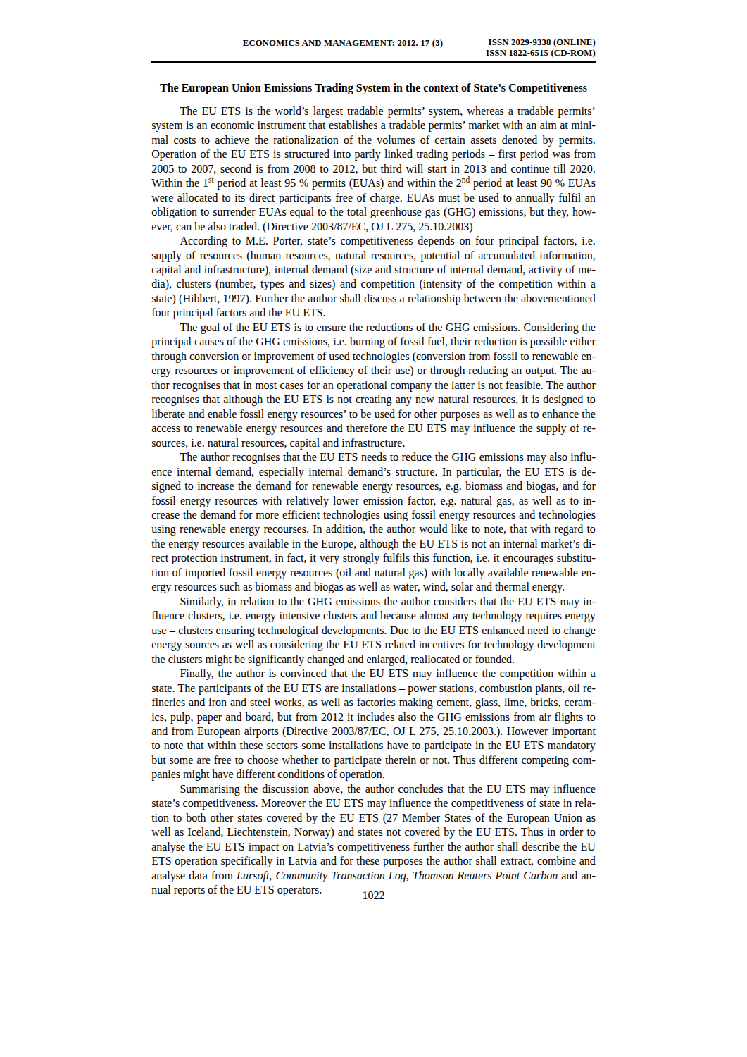ECONOMICS AND MANAGEMENT: 2012. 17 (3)
ISSN 2029-9338 (ONLINE)
ISSN 1822-6515 (CD-ROM)
The European Union Emissions Trading System in the context of State’s Competitiveness
The EU ETS is the world’s largest tradable permits’ system, whereas a tradable permits’ system is an economic instrument that establishes a tradable permits’ market with an aim at minimal costs to achieve the rationalization of the volumes of certain assets denoted by permits. Operation of the EU ETS is structured into partly linked trading periods – first period was from 2005 to 2007, second is from 2008 to 2012, but third will start in 2013 and continue till 2020. Within the 1st period at least 95 % permits (EUAs) and within the 2nd period at least 90 % EUAs were allocated to its direct participants free of charge. EUAs must be used to annually fulfil an obligation to surrender EUAs equal to the total greenhouse gas (GHG) emissions, but they, however, can be also traded. (Directive 2003/87/EC, OJ L 275, 25.10.2003)
According to M.E. Porter, state’s competitiveness depends on four principal factors, i.e. supply of resources (human resources, natural resources, potential of accumulated information, capital and infrastructure), internal demand (size and structure of internal demand, activity of media), clusters (number, types and sizes) and competition (intensity of the competition within a state) (Hibbert, 1997). Further the author shall discuss a relationship between the abovementioned four principal factors and the EU ETS.
The goal of the EU ETS is to ensure the reductions of the GHG emissions. Considering the principal causes of the GHG emissions, i.e. burning of fossil fuel, their reduction is possible either through conversion or improvement of used technologies (conversion from fossil to renewable energy resources or improvement of efficiency of their use) or through reducing an output. The author recognises that in most cases for an operational company the latter is not feasible. The author recognises that although the EU ETS is not creating any new natural resources, it is designed to liberate and enable fossil energy resources’ to be used for other purposes as well as to enhance the access to renewable energy resources and therefore the EU ETS may influence the supply of resources, i.e. natural resources, capital and infrastructure.
The author recognises that the EU ETS needs to reduce the GHG emissions may also influence internal demand, especially internal demand’s structure. In particular, the EU ETS is designed to increase the demand for renewable energy resources, e.g. biomass and biogas, and for fossil energy resources with relatively lower emission factor, e.g. natural gas, as well as to increase the demand for more efficient technologies using fossil energy resources and technologies using renewable energy recourses. In addition, the author would like to note, that with regard to the energy resources available in the Europe, although the EU ETS is not an internal market’s direct protection instrument, in fact, it very strongly fulfils this function, i.e. it encourages substitution of imported fossil energy resources (oil and natural gas) with locally available renewable energy resources such as biomass and biogas as well as water, wind, solar and thermal energy.
Similarly, in relation to the GHG emissions the author considers that the EU ETS may influence clusters, i.e. energy intensive clusters and because almost any technology requires energy use – clusters ensuring technological developments. Due to the EU ETS enhanced need to change energy sources as well as considering the EU ETS related incentives for technology development the clusters might be significantly changed and enlarged, reallocated or founded.
Finally, the author is convinced that the EU ETS may influence the competition within a state. The participants of the EU ETS are installations – power stations, combustion plants, oil refineries and iron and steel works, as well as factories making cement, glass, lime, bricks, ceramics, pulp, paper and board, but from 2012 it includes also the GHG emissions from air flights to and from European airports (Directive 2003/87/EC, OJ L 275, 25.10.2003.). However important to note that within these sectors some installations have to participate in the EU ETS mandatory but some are free to choose whether to participate therein or not. Thus different competing companies might have different conditions of operation.
Summarising the discussion above, the author concludes that the EU ETS may influence state’s competitiveness. Moreover the EU ETS may influence the competitiveness of state in relation to both other states covered by the EU ETS (27 Member States of the European Union as well as Iceland, Liechtenstein, Norway) and states not covered by the EU ETS. Thus in order to analyse the EU ETS impact on Latvia’s competitiveness further the author shall describe the EU ETS operation specifically in Latvia and for these purposes the author shall extract, combine and analyse data from Lursoft, Community Transaction Log, Thomson Reuters Point Carbon and annual reports of the EU ETS operators.
1022